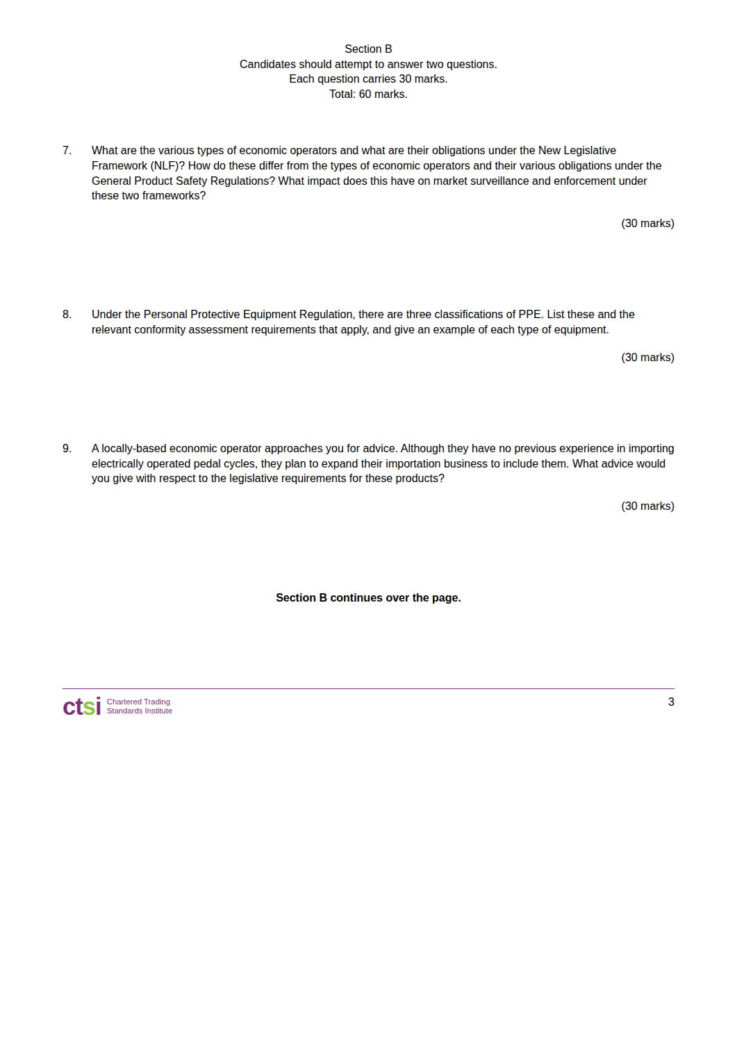Section B
Candidates should attempt to answer two questions.
Each question carries 30 marks.
Total: 60 marks.
7. What are the various types of economic operators and what are their obligations under the New Legislative Framework (NLF)? How do these differ from the types of economic operators and their various obligations under the General Product Safety Regulations? What impact does this have on market surveillance and enforcement under these two frameworks?
(30 marks)
8. Under the Personal Protective Equipment Regulation, there are three classifications of PPE. List these and the relevant conformity assessment requirements that apply, and give an example of each type of equipment.
(30 marks)
9. A locally-based economic operator approaches you for advice. Although they have no previous experience in importing electrically operated pedal cycles, they plan to expand their importation business to include them. What advice would you give with respect to the legislative requirements for these products?
(30 marks)
Section B continues over the page.
ctsi Chartered Trading
Standards Institute
3